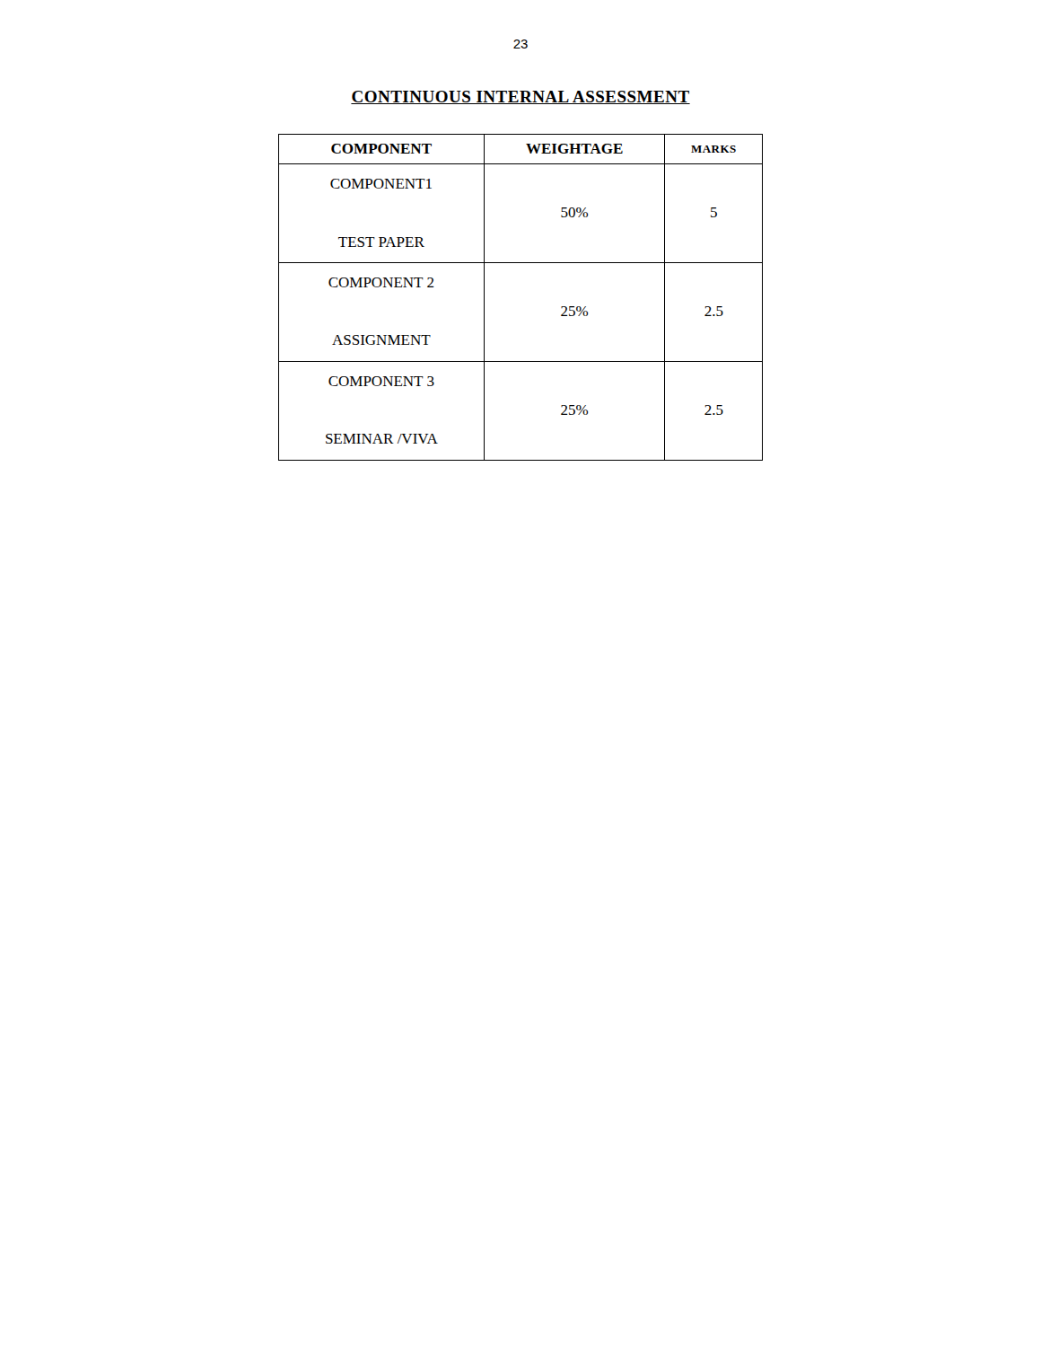23
CONTINUOUS INTERNAL ASSESSMENT
| COMPONENT | WEIGHTAGE | MARKS |
| --- | --- | --- |
| COMPONENT1 TEST PAPER | 50% | 5 |
| COMPONENT 2 ASSIGNMENT | 25% | 2.5 |
| COMPONENT 3 SEMINAR /VIVA | 25% | 2.5 |